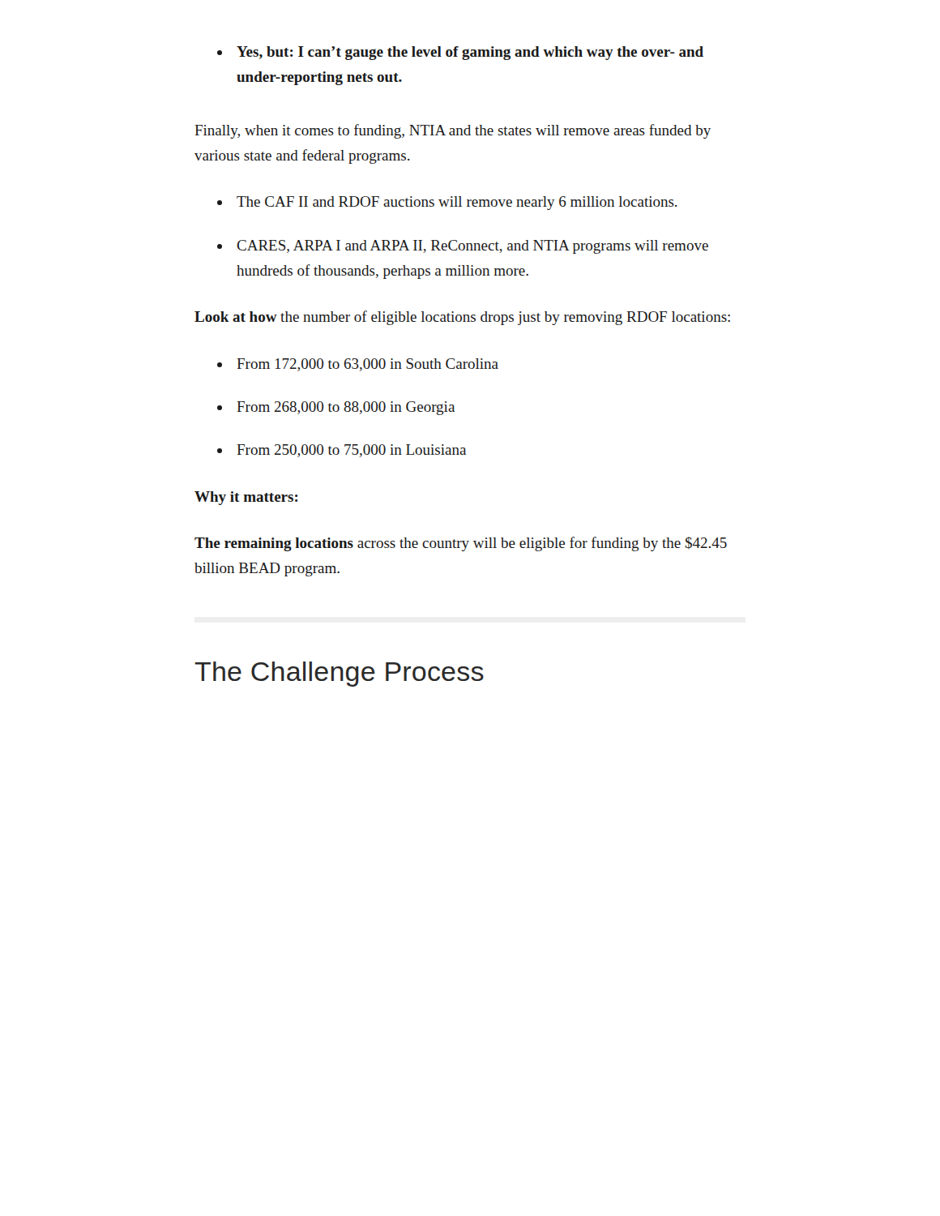Yes, but: I can’t gauge the level of gaming and which way the over- and under-reporting nets out.
Finally, when it comes to funding, NTIA and the states will remove areas funded by various state and federal programs.
The CAF II and RDOF auctions will remove nearly 6 million locations.
CARES, ARPA I and ARPA II, ReConnect, and NTIA programs will remove hundreds of thousands, perhaps a million more.
Look at how the number of eligible locations drops just by removing RDOF locations:
From 172,000 to 63,000 in South Carolina
From 268,000 to 88,000 in Georgia
From 250,000 to 75,000 in Louisiana
Why it matters:
The remaining locations across the country will be eligible for funding by the $42.45 billion BEAD program.
The Challenge Process